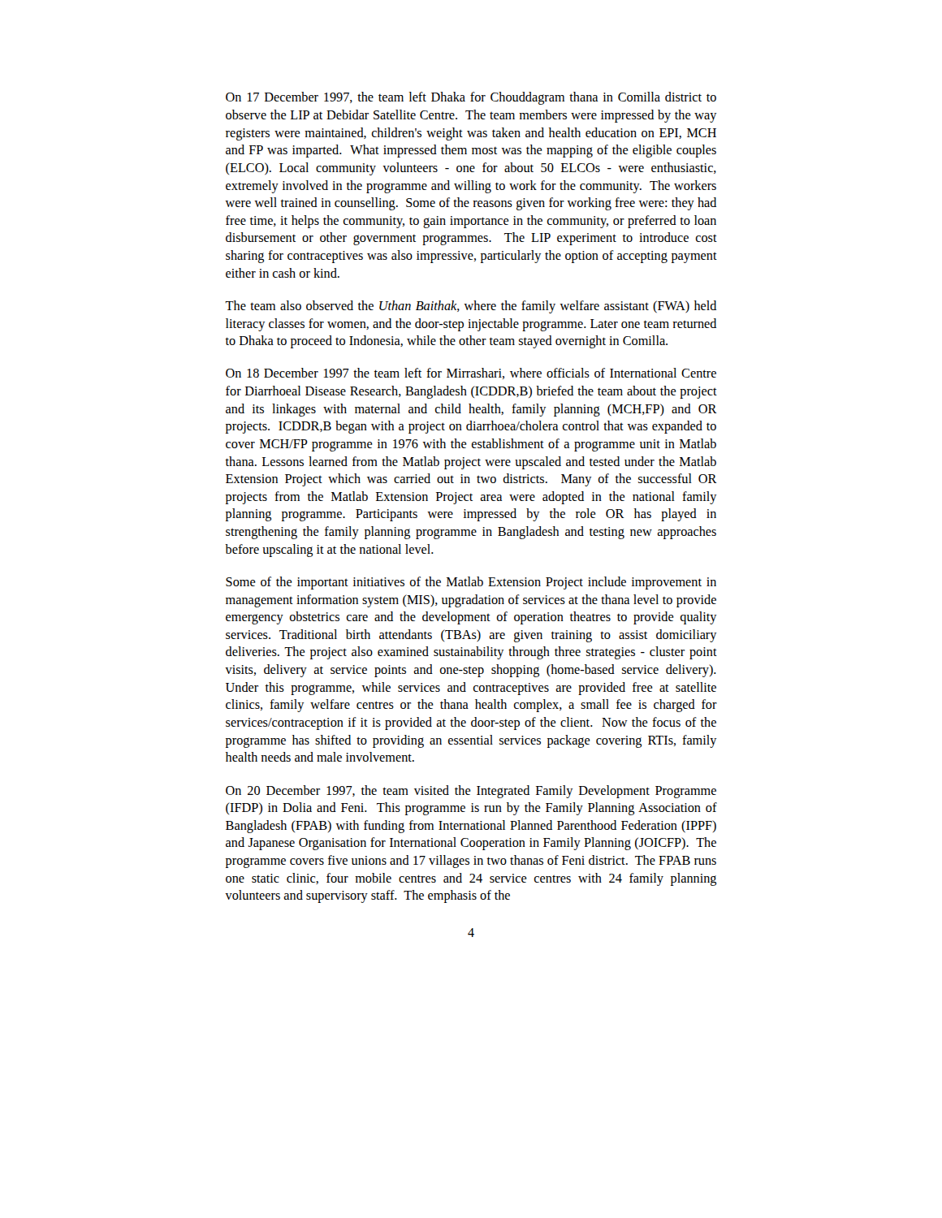On 17 December 1997, the team left Dhaka for Chouddagram thana in Comilla district to observe the LIP at Debidar Satellite Centre. The team members were impressed by the way registers were maintained, children's weight was taken and health education on EPI, MCH and FP was imparted. What impressed them most was the mapping of the eligible couples (ELCO). Local community volunteers - one for about 50 ELCOs - were enthusiastic, extremely involved in the programme and willing to work for the community. The workers were well trained in counselling. Some of the reasons given for working free were: they had free time, it helps the community, to gain importance in the community, or preferred to loan disbursement or other government programmes. The LIP experiment to introduce cost sharing for contraceptives was also impressive, particularly the option of accepting payment either in cash or kind.
The team also observed the Uthan Baithak, where the family welfare assistant (FWA) held literacy classes for women, and the door-step injectable programme. Later one team returned to Dhaka to proceed to Indonesia, while the other team stayed overnight in Comilla.
On 18 December 1997 the team left for Mirrashari, where officials of International Centre for Diarrhoeal Disease Research, Bangladesh (ICDDR,B) briefed the team about the project and its linkages with maternal and child health, family planning (MCH,FP) and OR projects. ICDDR,B began with a project on diarrhoea/cholera control that was expanded to cover MCH/FP programme in 1976 with the establishment of a programme unit in Matlab thana. Lessons learned from the Matlab project were upscaled and tested under the Matlab Extension Project which was carried out in two districts. Many of the successful OR projects from the Matlab Extension Project area were adopted in the national family planning programme. Participants were impressed by the role OR has played in strengthening the family planning programme in Bangladesh and testing new approaches before upscaling it at the national level.
Some of the important initiatives of the Matlab Extension Project include improvement in management information system (MIS), upgradation of services at the thana level to provide emergency obstetrics care and the development of operation theatres to provide quality services. Traditional birth attendants (TBAs) are given training to assist domiciliary deliveries. The project also examined sustainability through three strategies - cluster point visits, delivery at service points and one-step shopping (home-based service delivery). Under this programme, while services and contraceptives are provided free at satellite clinics, family welfare centres or the thana health complex, a small fee is charged for services/contraception if it is provided at the door-step of the client. Now the focus of the programme has shifted to providing an essential services package covering RTIs, family health needs and male involvement.
On 20 December 1997, the team visited the Integrated Family Development Programme (IFDP) in Dolia and Feni. This programme is run by the Family Planning Association of Bangladesh (FPAB) with funding from International Planned Parenthood Federation (IPPF) and Japanese Organisation for International Cooperation in Family Planning (JOICFP). The programme covers five unions and 17 villages in two thanas of Feni district. The FPAB runs one static clinic, four mobile centres and 24 service centres with 24 family planning volunteers and supervisory staff. The emphasis of the
4